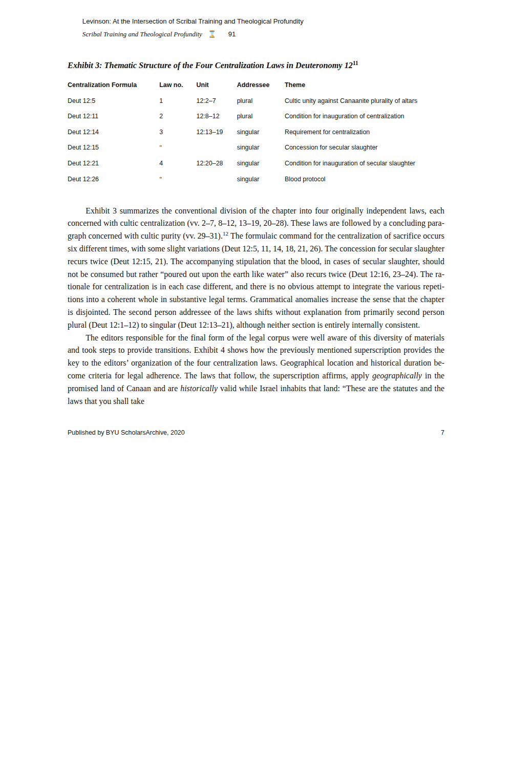Levinson: At the Intersection of Scribal Training and Theological Profundity
Scribal Training and Theological Profundity ⌛91
Exhibit 3: Thematic Structure of the Four Centralization Laws in Deuteronomy 1211
| Centralization Formula | Law no. | Unit | Addressee | Theme |
| --- | --- | --- | --- | --- |
| Deut 12:5 | 1 | 12:2–7 | plural | Cultic unity against Canaanite plurality of altars |
| Deut 12:11 | 2 | 12:8–12 | plural | Condition for inauguration of centralization |
| Deut 12:14 | 3 | 12:13–19 | singular | Requirement for centralization |
| Deut 12:15 | " | | singular | Concession for secular slaughter |
| Deut 12:21 | 4 | 12:20–28 | singular | Condition for inauguration of secular slaughter |
| Deut 12:26 | " | | singular | Blood protocol |
Exhibit 3 summarizes the conventional division of the chapter into four originally independent laws, each concerned with cultic centralization (vv. 2–7, 8–12, 13–19, 20–28). These laws are followed by a concluding paragraph concerned with cultic purity (vv. 29–31).12 The formulaic command for the centralization of sacrifice occurs six different times, with some slight variations (Deut 12:5, 11, 14, 18, 21, 26). The concession for secular slaughter recurs twice (Deut 12:15, 21). The accompanying stipulation that the blood, in cases of secular slaughter, should not be consumed but rather “poured out upon the earth like water” also recurs twice (Deut 12:16, 23–24). The rationale for centralization is in each case different, and there is no obvious attempt to integrate the various repetitions into a coherent whole in substantive legal terms. Grammatical anomalies increase the sense that the chapter is disjointed. The second person addressee of the laws shifts without explanation from primarily second person plural (Deut 12:1–12) to singular (Deut 12:13–21), although neither section is entirely internally consistent.
The editors responsible for the final form of the legal corpus were well aware of this diversity of materials and took steps to provide transitions. Exhibit 4 shows how the previously mentioned superscription provides the key to the editors’ organization of the four centralization laws. Geographical location and historical duration become criteria for legal adherence. The laws that follow, the superscription affirms, apply geographically in the promised land of Canaan and are historically valid while Israel inhabits that land: “These are the statutes and the laws that you shall take
Published by BYU ScholarsArchive, 2020 7